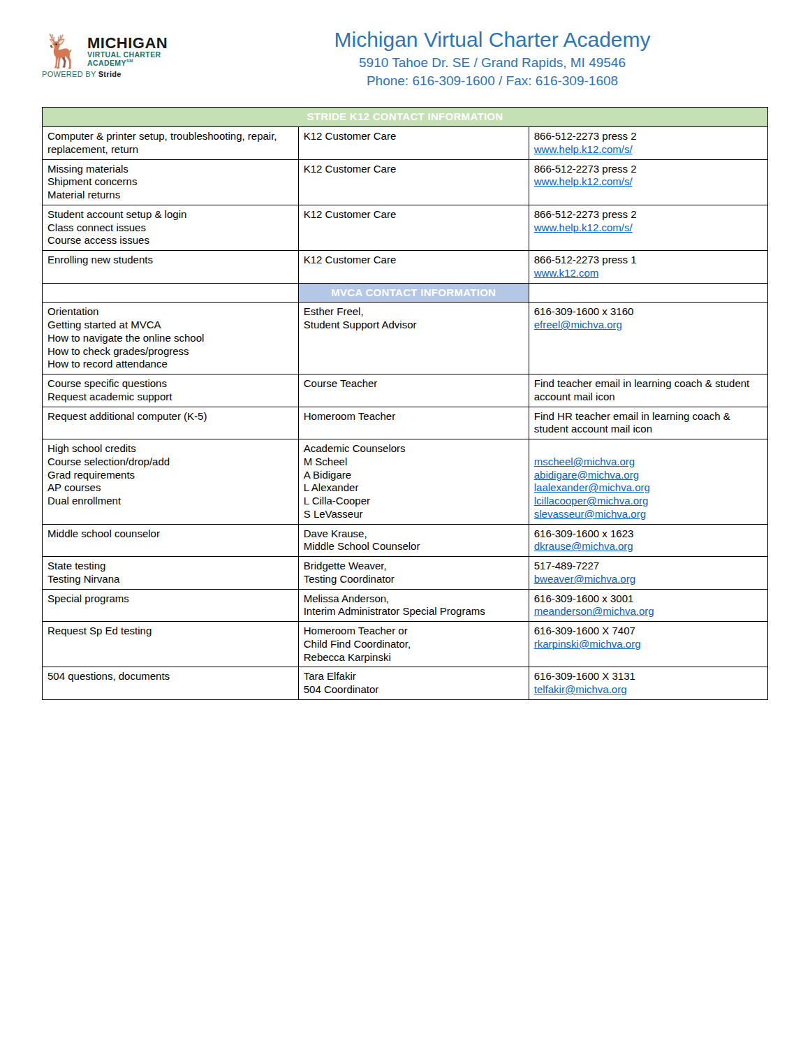🦌
MICHIGAN
VIRTUAL CHARTER ACADEMYSM
POWERED BY Stride
Michigan Virtual Charter Academy
5910 Tahoe Dr. SE / Grand Rapids, MI 49546
Phone: 616-309-1600 / Fax: 616-309-1608
| STRIDE K12 CONTACT INFORMATION |
| Computer & printer setup, troubleshooting, repair, replacement, return | K12 Customer Care | 866-512-2273 press 2 www.help.k12.com/s/ |
| Missing materials Shipment concerns Material returns | K12 Customer Care | 866-512-2273 press 2 www.help.k12.com/s/ |
| Student account setup & login Class connect issues Course access issues | K12 Customer Care | 866-512-2273 press 2 www.help.k12.com/s/ |
| Enrolling new students | K12 Customer Care | 866-512-2273 press 1 www.k12.com |
| | MVCA CONTACT INFORMATION | |
| Orientation Getting started at MVCA How to navigate the online school How to check grades/progress How to record attendance | Esther Freel, Student Support Advisor | 616-309-1600 x 3160 efreel@michva.org |
| Course specific questions Request academic support | Course Teacher | Find teacher email in learning coach & student account mail icon |
| Request additional computer (K-5) | Homeroom Teacher | Find HR teacher email in learning coach & student account mail icon |
| High school credits Course selection/drop/add Grad requirements AP courses Dual enrollment | Academic Counselors M Scheel A Bidigare L Alexander L Cilla-Cooper S LeVasseur | mscheel@michva.org abidigare@michva.org laalexander@michva.org lcillacooper@michva.org slevasseur@michva.org |
| Middle school counselor | Dave Krause, Middle School Counselor | 616-309-1600 x 1623 dkrause@michva.org |
| State testing Testing Nirvana | Bridgette Weaver, Testing Coordinator | 517-489-7227 bweaver@michva.org |
| Special programs | Melissa Anderson, Interim Administrator Special Programs | 616-309-1600 x 3001 meanderson@michva.org |
| Request Sp Ed testing | Homeroom Teacher or Child Find Coordinator, Rebecca Karpinski | 616-309-1600 X 7407 rkarpinski@michva.org |
| 504 questions, documents | Tara Elfakir 504 Coordinator | 616-309-1600 X 3131 telfakir@michva.org |